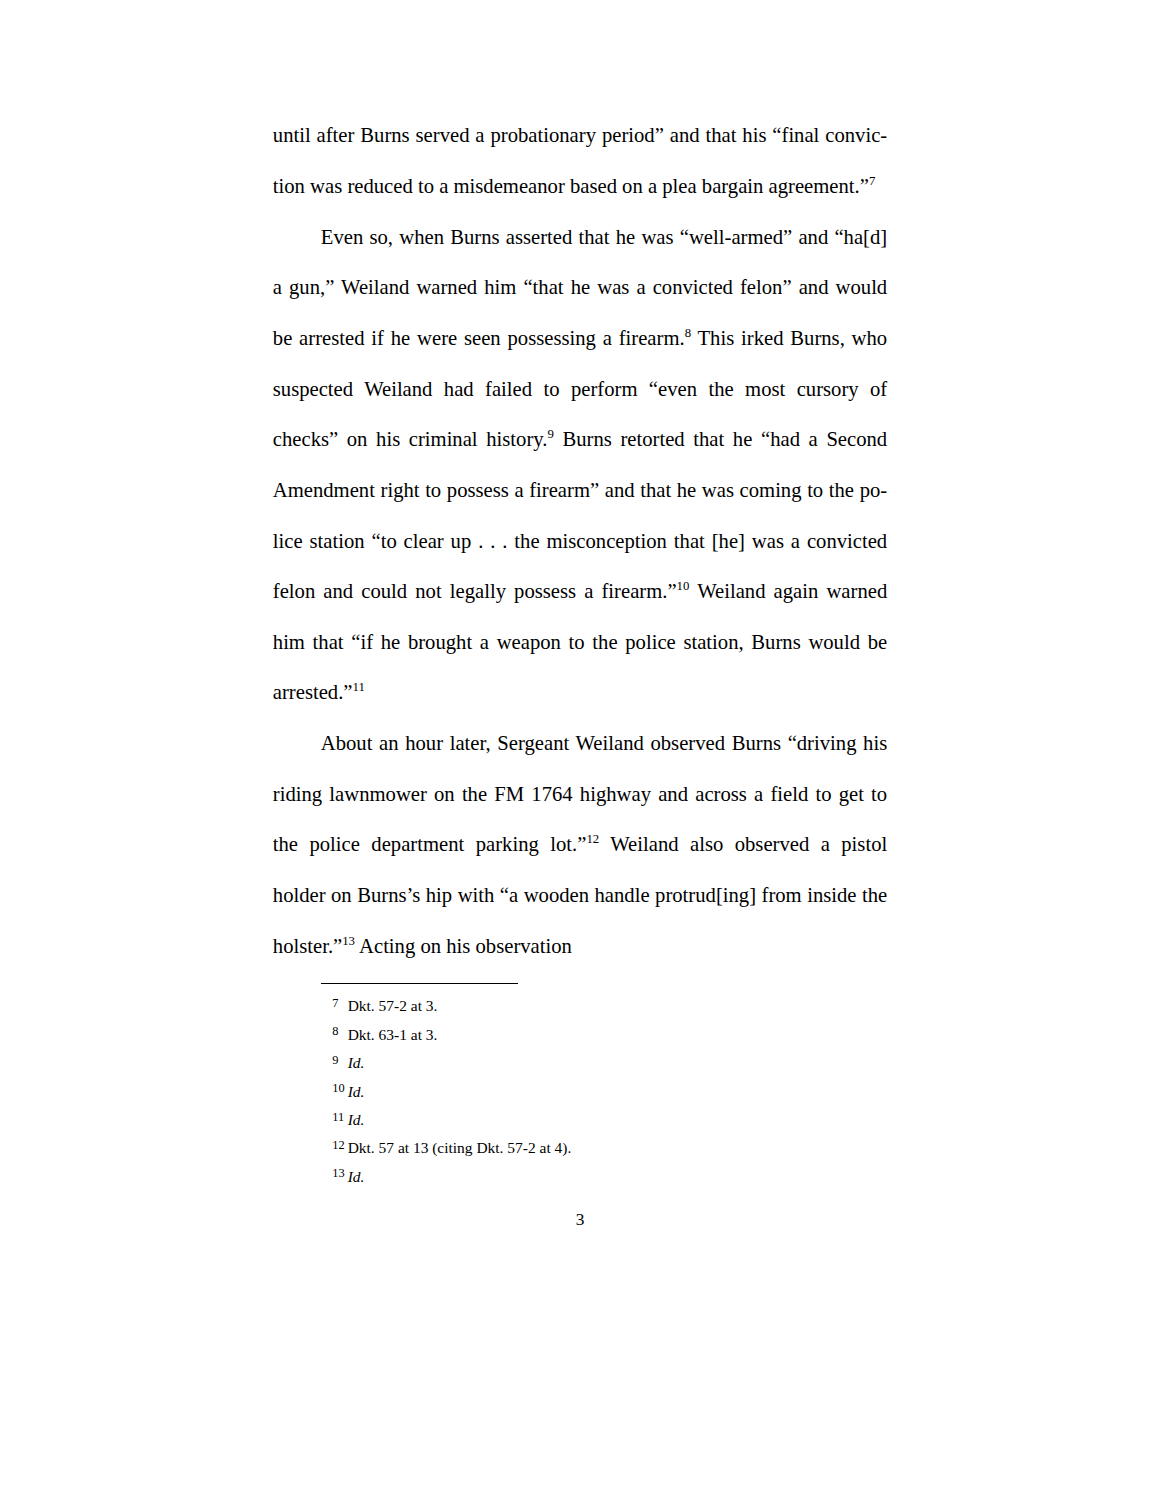until after Burns served a probationary period” and that his “final conviction was reduced to a misdemeanor based on a plea bargain agreement.”7
Even so, when Burns asserted that he was “well-armed” and “ha[d] a gun,” Weiland warned him “that he was a convicted felon” and would be arrested if he were seen possessing a firearm.8 This irked Burns, who suspected Weiland had failed to perform “even the most cursory of checks” on his criminal history.9 Burns retorted that he “had a Second Amendment right to possess a firearm” and that he was coming to the police station “to clear up . . . the misconception that [he] was a convicted felon and could not legally possess a firearm.”10 Weiland again warned him that “if he brought a weapon to the police station, Burns would be arrested.”11
About an hour later, Sergeant Weiland observed Burns “driving his riding lawnmower on the FM 1764 highway and across a field to get to the police department parking lot.”12 Weiland also observed a pistol holder on Burns’s hip with “a wooden handle protrud[ing] from inside the holster.”13 Acting on his observation
7 Dkt. 57-2 at 3.
8 Dkt. 63-1 at 3.
9 Id.
10 Id.
11 Id.
12 Dkt. 57 at 13 (citing Dkt. 57-2 at 4).
13 Id.
3